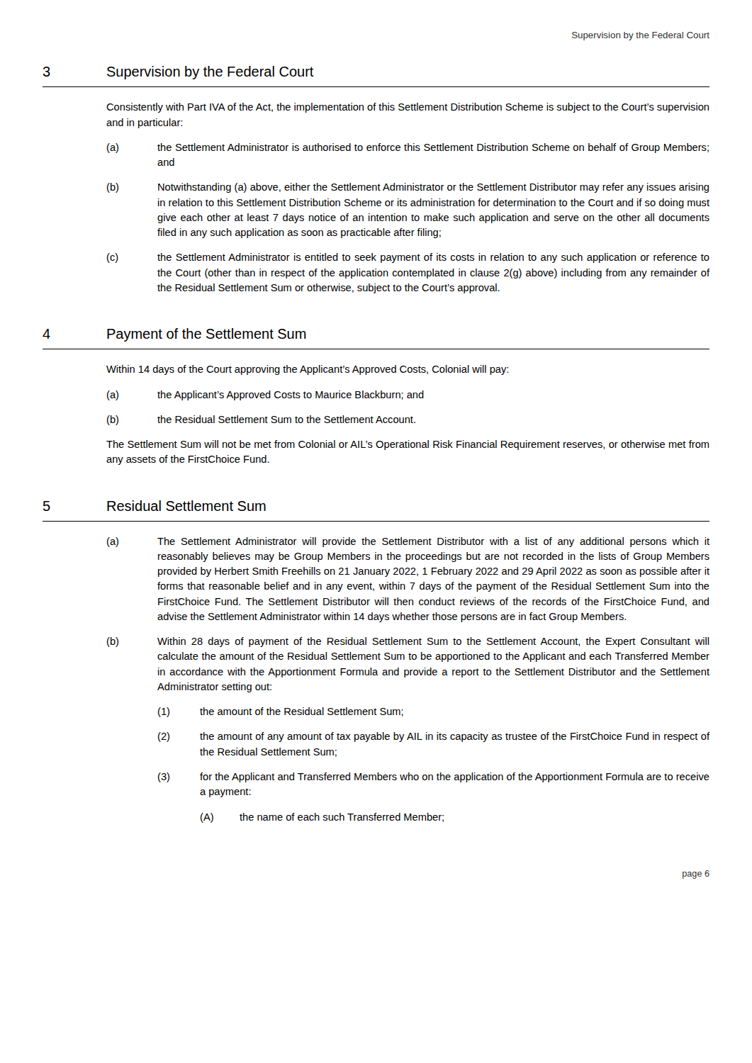Supervision by the Federal Court
3 Supervision by the Federal Court
Consistently with Part IVA of the Act, the implementation of this Settlement Distribution Scheme is subject to the Court’s supervision and in particular:
(a) the Settlement Administrator is authorised to enforce this Settlement Distribution Scheme on behalf of Group Members; and
(b) Notwithstanding (a) above, either the Settlement Administrator or the Settlement Distributor may refer any issues arising in relation to this Settlement Distribution Scheme or its administration for determination to the Court and if so doing must give each other at least 7 days notice of an intention to make such application and serve on the other all documents filed in any such application as soon as practicable after filing;
(c) the Settlement Administrator is entitled to seek payment of its costs in relation to any such application or reference to the Court (other than in respect of the application contemplated in clause 2(g) above) including from any remainder of the Residual Settlement Sum or otherwise, subject to the Court’s approval.
4 Payment of the Settlement Sum
Within 14 days of the Court approving the Applicant’s Approved Costs, Colonial will pay:
(a) the Applicant’s Approved Costs to Maurice Blackburn; and
(b) the Residual Settlement Sum to the Settlement Account.
The Settlement Sum will not be met from Colonial or AIL’s Operational Risk Financial Requirement reserves, or otherwise met from any assets of the FirstChoice Fund.
5 Residual Settlement Sum
(a) The Settlement Administrator will provide the Settlement Distributor with a list of any additional persons which it reasonably believes may be Group Members in the proceedings but are not recorded in the lists of Group Members provided by Herbert Smith Freehills on 21 January 2022, 1 February 2022 and 29 April 2022 as soon as possible after it forms that reasonable belief and in any event, within 7 days of the payment of the Residual Settlement Sum into the FirstChoice Fund. The Settlement Distributor will then conduct reviews of the records of the FirstChoice Fund, and advise the Settlement Administrator within 14 days whether those persons are in fact Group Members.
(b) Within 28 days of payment of the Residual Settlement Sum to the Settlement Account, the Expert Consultant will calculate the amount of the Residual Settlement Sum to be apportioned to the Applicant and each Transferred Member in accordance with the Apportionment Formula and provide a report to the Settlement Distributor and the Settlement Administrator setting out:
(1) the amount of the Residual Settlement Sum;
(2) the amount of any amount of tax payable by AIL in its capacity as trustee of the FirstChoice Fund in respect of the Residual Settlement Sum;
(3) for the Applicant and Transferred Members who on the application of the Apportionment Formula are to receive a payment:
(A) the name of each such Transferred Member;
page 6